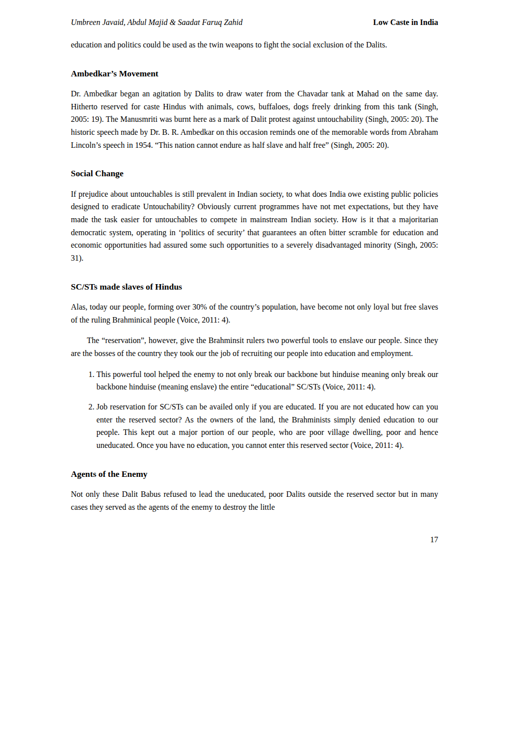Umbreen Javaid, Abdul Majid & Saadat Faruq Zahid Low Caste in India
education and politics could be used as the twin weapons to fight the social exclusion of the Dalits.
Ambedkar’s Movement
Dr. Ambedkar began an agitation by Dalits to draw water from the Chavadar tank at Mahad on the same day. Hitherto reserved for caste Hindus with animals, cows, buffaloes, dogs freely drinking from this tank (Singh, 2005: 19). The Manusmriti was burnt here as a mark of Dalit protest against untouchability (Singh, 2005: 20). The historic speech made by Dr. B. R. Ambedkar on this occasion reminds one of the memorable words from Abraham Lincoln’s speech in 1954. “This nation cannot endure as half slave and half free” (Singh, 2005: 20).
Social Change
If prejudice about untouchables is still prevalent in Indian society, to what does India owe existing public policies designed to eradicate Untouchability? Obviously current programmes have not met expectations, but they have made the task easier for untouchables to compete in mainstream Indian society. How is it that a majoritarian democratic system, operating in ‘politics of security’ that guarantees an often bitter scramble for education and economic opportunities had assured some such opportunities to a severely disadvantaged minority (Singh, 2005: 31).
SC/STs made slaves of Hindus
Alas, today our people, forming over 30% of the country’s population, have become not only loyal but free slaves of the ruling Brahminical people (Voice, 2011: 4).
The “reservation”, however, give the Brahminsit rulers two powerful tools to enslave our people. Since they are the bosses of the country they took our the job of recruiting our people into education and employment.
This powerful tool helped the enemy to not only break our backbone but hinduise meaning only break our backbone hinduise (meaning enslave) the entire “educational” SC/STs (Voice, 2011: 4).
Job reservation for SC/STs can be availed only if you are educated. If you are not educated how can you enter the reserved sector? As the owners of the land, the Brahminists simply denied education to our people. This kept out a major portion of our people, who are poor village dwelling, poor and hence uneducated. Once you have no education, you cannot enter this reserved sector (Voice, 2011: 4).
Agents of the Enemy
Not only these Dalit Babus refused to lead the uneducated, poor Dalits outside the reserved sector but in many cases they served as the agents of the enemy to destroy the little
17